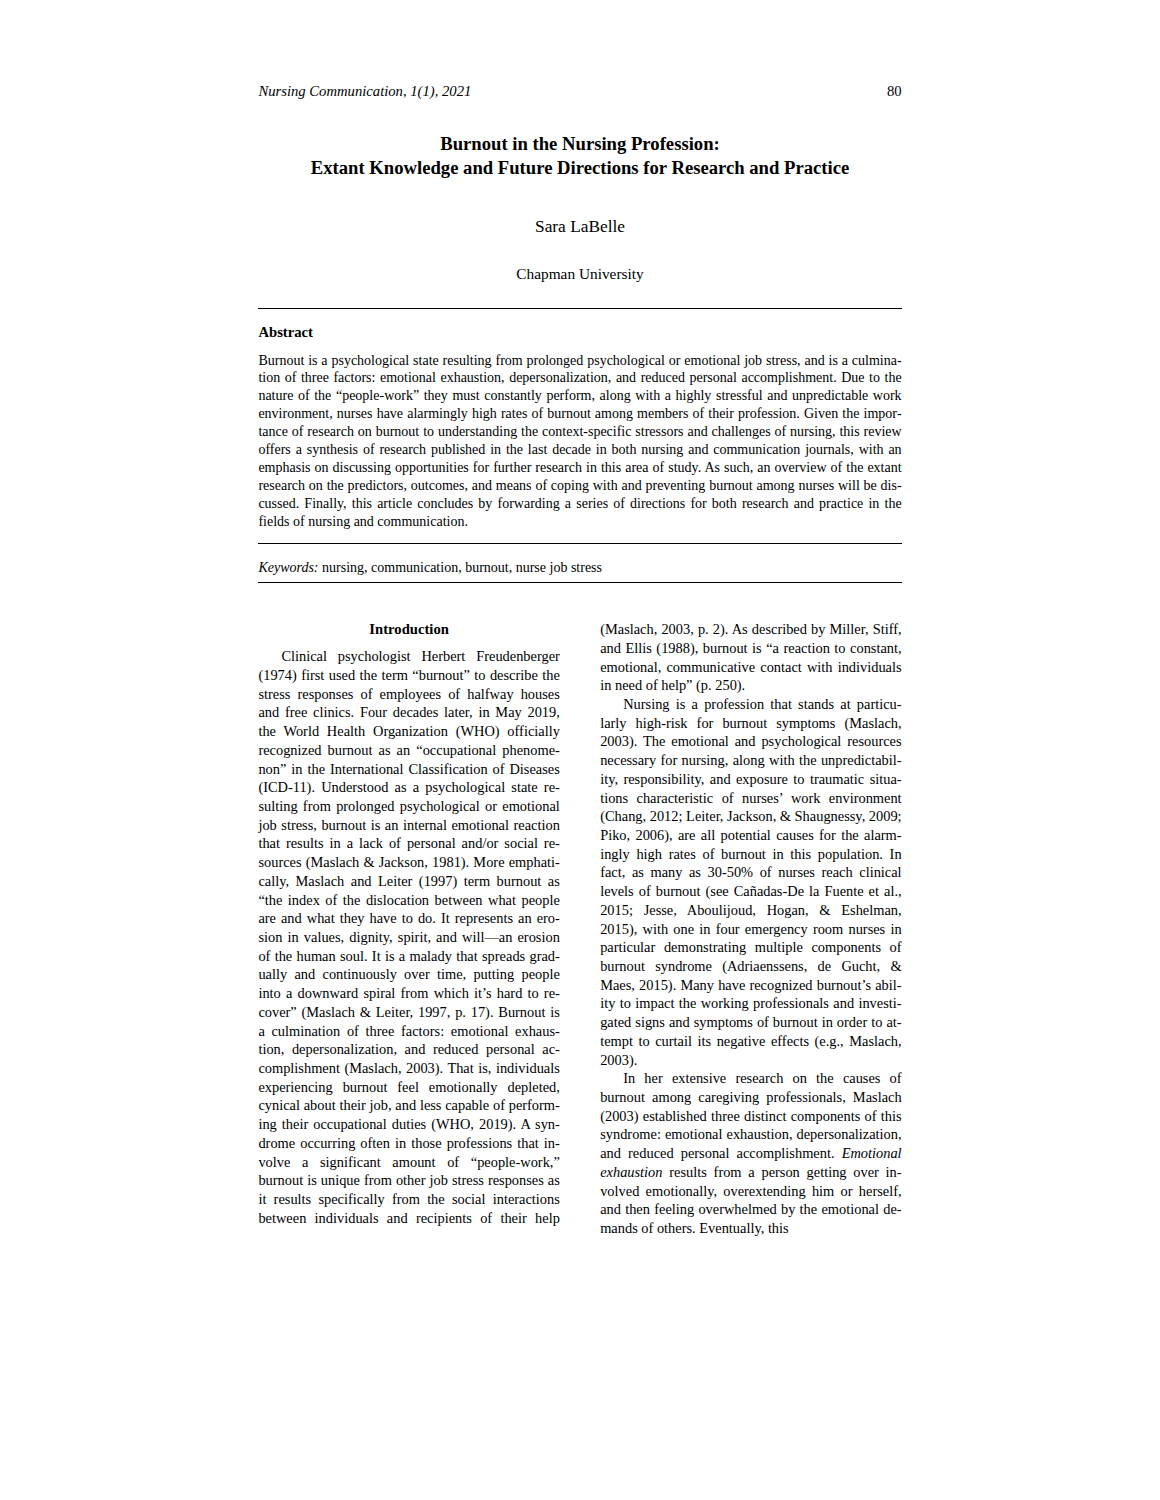Nursing Communication, 1(1), 2021 80
Burnout in the Nursing Profession:
Extant Knowledge and Future Directions for Research and Practice
Sara LaBelle
Chapman University
Abstract
Burnout is a psychological state resulting from prolonged psychological or emotional job stress, and is a culmination of three factors: emotional exhaustion, depersonalization, and reduced personal accomplishment. Due to the nature of the “people-work” they must constantly perform, along with a highly stressful and unpredictable work environment, nurses have alarmingly high rates of burnout among members of their profession. Given the importance of research on burnout to understanding the context-specific stressors and challenges of nursing, this review offers a synthesis of research published in the last decade in both nursing and communication journals, with an emphasis on discussing opportunities for further research in this area of study. As such, an overview of the extant research on the predictors, outcomes, and means of coping with and preventing burnout among nurses will be discussed. Finally, this article concludes by forwarding a series of directions for both research and practice in the fields of nursing and communication.
Keywords: nursing, communication, burnout, nurse job stress
Introduction
Clinical psychologist Herbert Freudenberger (1974) first used the term “burnout” to describe the stress responses of employees of halfway houses and free clinics. Four decades later, in May 2019, the World Health Organization (WHO) officially recognized burnout as an “occupational phenomenon” in the International Classification of Diseases (ICD-11). Understood as a psychological state resulting from prolonged psychological or emotional job stress, burnout is an internal emotional reaction that results in a lack of personal and/or social resources (Maslach & Jackson, 1981). More emphatically, Maslach and Leiter (1997) term burnout as “the index of the dislocation between what people are and what they have to do. It represents an erosion in values, dignity, spirit, and will—an erosion of the human soul. It is a malady that spreads gradually and continuously over time, putting people into a downward spiral from which it’s hard to recover” (Maslach & Leiter, 1997, p. 17). Burnout is a culmination of three factors: emotional exhaustion, depersonalization, and reduced personal accomplishment (Maslach, 2003). That is, individuals experiencing burnout feel emotionally depleted, cynical about their job, and less capable of performing their occupational duties (WHO, 2019). A syndrome occurring often in those professions that involve a significant amount of “people-work,” burnout is unique from other job stress responses as it results specifically from the social interactions between individuals and recipients of their help (Maslach, 2003, p. 2). As described by Miller, Stiff, and Ellis (1988), burnout is “a reaction to constant, emotional, communicative contact with individuals in need of help” (p. 250).
Nursing is a profession that stands at particularly high-risk for burnout symptoms (Maslach, 2003). The emotional and psychological resources necessary for nursing, along with the unpredictability, responsibility, and exposure to traumatic situations characteristic of nurses’ work environment (Chang, 2012; Leiter, Jackson, & Shaugnessy, 2009; Piko, 2006), are all potential causes for the alarmingly high rates of burnout in this population. In fact, as many as 30-50% of nurses reach clinical levels of burnout (see Cañadas-De la Fuente et al., 2015; Jesse, Aboulijoud, Hogan, & Eshelman, 2015), with one in four emergency room nurses in particular demonstrating multiple components of burnout syndrome (Adriaenssens, de Gucht, & Maes, 2015). Many have recognized burnout’s ability to impact the working professionals and investigated signs and symptoms of burnout in order to attempt to curtail its negative effects (e.g., Maslach, 2003).
In her extensive research on the causes of burnout among caregiving professionals, Maslach (2003) established three distinct components of this syndrome: emotional exhaustion, depersonalization, and reduced personal accomplishment. Emotional exhaustion results from a person getting over involved emotionally, overextending him or herself, and then feeling overwhelmed by the emotional demands of others. Eventually, this